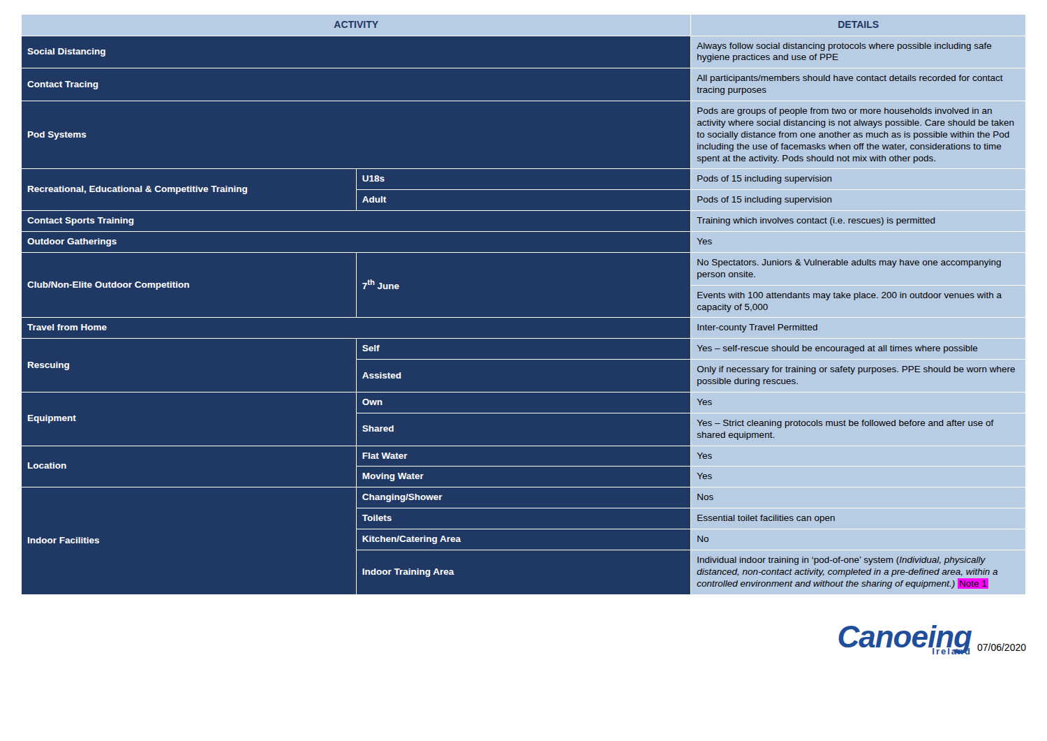| ACTIVITY | DETAILS |
| --- | --- |
| Social Distancing | Always follow social distancing protocols where possible including safe hygiene practices and use of PPE |
| Contact Tracing | All participants/members should have contact details recorded for contact tracing purposes |
| Pod Systems | Pods are groups of people from two or more households involved in an activity where social distancing is not always possible. Care should be taken to socially distance from one another as much as is possible within the Pod including the use of facemasks when off the water, considerations to time spent at the activity. Pods should not mix with other pods. |
| Recreational, Educational & Competitive Training | U18s | Pods of 15 including supervision |
| Adult | Pods of 15 including supervision |
| Contact Sports Training | Training which involves contact (i.e. rescues) is permitted |
| Outdoor Gatherings | Yes |
| Club/Non-Elite Outdoor Competition | 7 th June | No Spectators. Juniors & Vulnerable adults may have one accompanying person onsite. |
| Events with 100 attendants may take place. 200 in outdoor venues with a capacity of 5,000 |
| Travel from Home | Inter-county Travel Permitted |
| Rescuing | Self | Yes – self-rescue should be encouraged at all times where possible |
| Assisted | Only if necessary for training or safety purposes. PPE should be worn where possible during rescues. |
| Equipment | Own | Yes |
| Shared | Yes – Strict cleaning protocols must be followed before and after use of shared equipment. |
| Location | Flat Water | Yes |
| Moving Water | Yes |
| Indoor Facilities | Changing/Shower | Nos |
| Toilets | Essential toilet facilities can open |
| Kitchen/Catering Area | No |
| Indoor Training Area | Individual indoor training in ‘pod-of-one’ system ( Individual, physically distanced, non-contact activity, completed in a pre-defined area, within a controlled environment and without the sharing of equipment.) Note 1 |
CanoeingIreland
07/06/2020